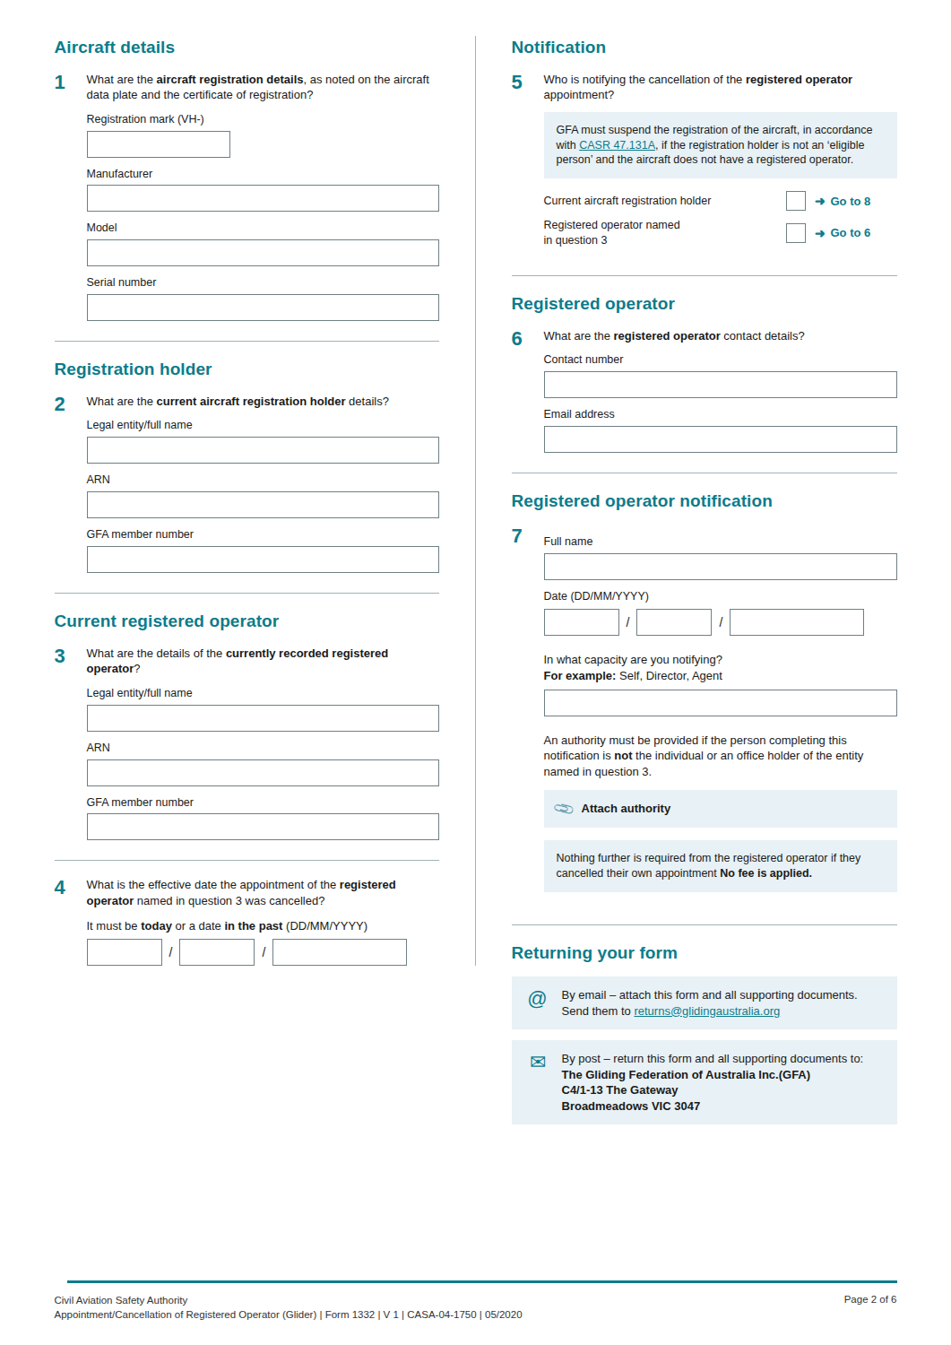Aircraft details
1
What are the aircraft registration details, as noted on the aircraft data plate and the certificate of registration?
Registration mark (VH-)
Manufacturer
Model
Serial number
Registration holder
2
What are the current aircraft registration holder details?
Legal entity/full name
ARN
GFA member number
Current registered operator
3
What are the details of the currently recorded registered operator?
Legal entity/full name
ARN
GFA member number
4
What is the effective date the appointment of the registered operator named in question 3 was cancelled?
It must be today or a date in the past (DD/MM/YYYY)
/
/
Notification
5
Who is notifying the cancellation of the registered operator appointment?
GFA must suspend the registration of the aircraft, in accordance with CASR 47.131A, if the registration holder is not an ‘eligible person’ and the aircraft does not have a registered operator.
Current aircraft registration holder
➜Go to 8
Registered operator named
in question 3
➜Go to 6
Registered operator
6
What are the registered operator contact details?
Contact number
Email address
Registered operator notification
7
Full name
Date (DD/MM/YYYY)
/
/
In what capacity are you notifying?
For example: Self, Director, Agent
An authority must be provided if the person completing this notification is not the individual or an office holder of the entity named in question 3.
📎 Attach authority
Nothing further is required from the registered operator if they cancelled their own appointment No fee is applied.
Returning your form
@
By email – attach this form and all supporting documents.
Send them to returns@glidingaustralia.org
✉
By post – return this form and all supporting documents to:
The Gliding Federation of Australia Inc.(GFA)
C4/1-13 The Gateway
Broadmeadows VIC 3047
Civil Aviation Safety Authority
Appointment/Cancellation of Registered Operator (Glider) | Form 1332 | V 1 | CASA-04-1750 | 05/2020
Page 2 of 6